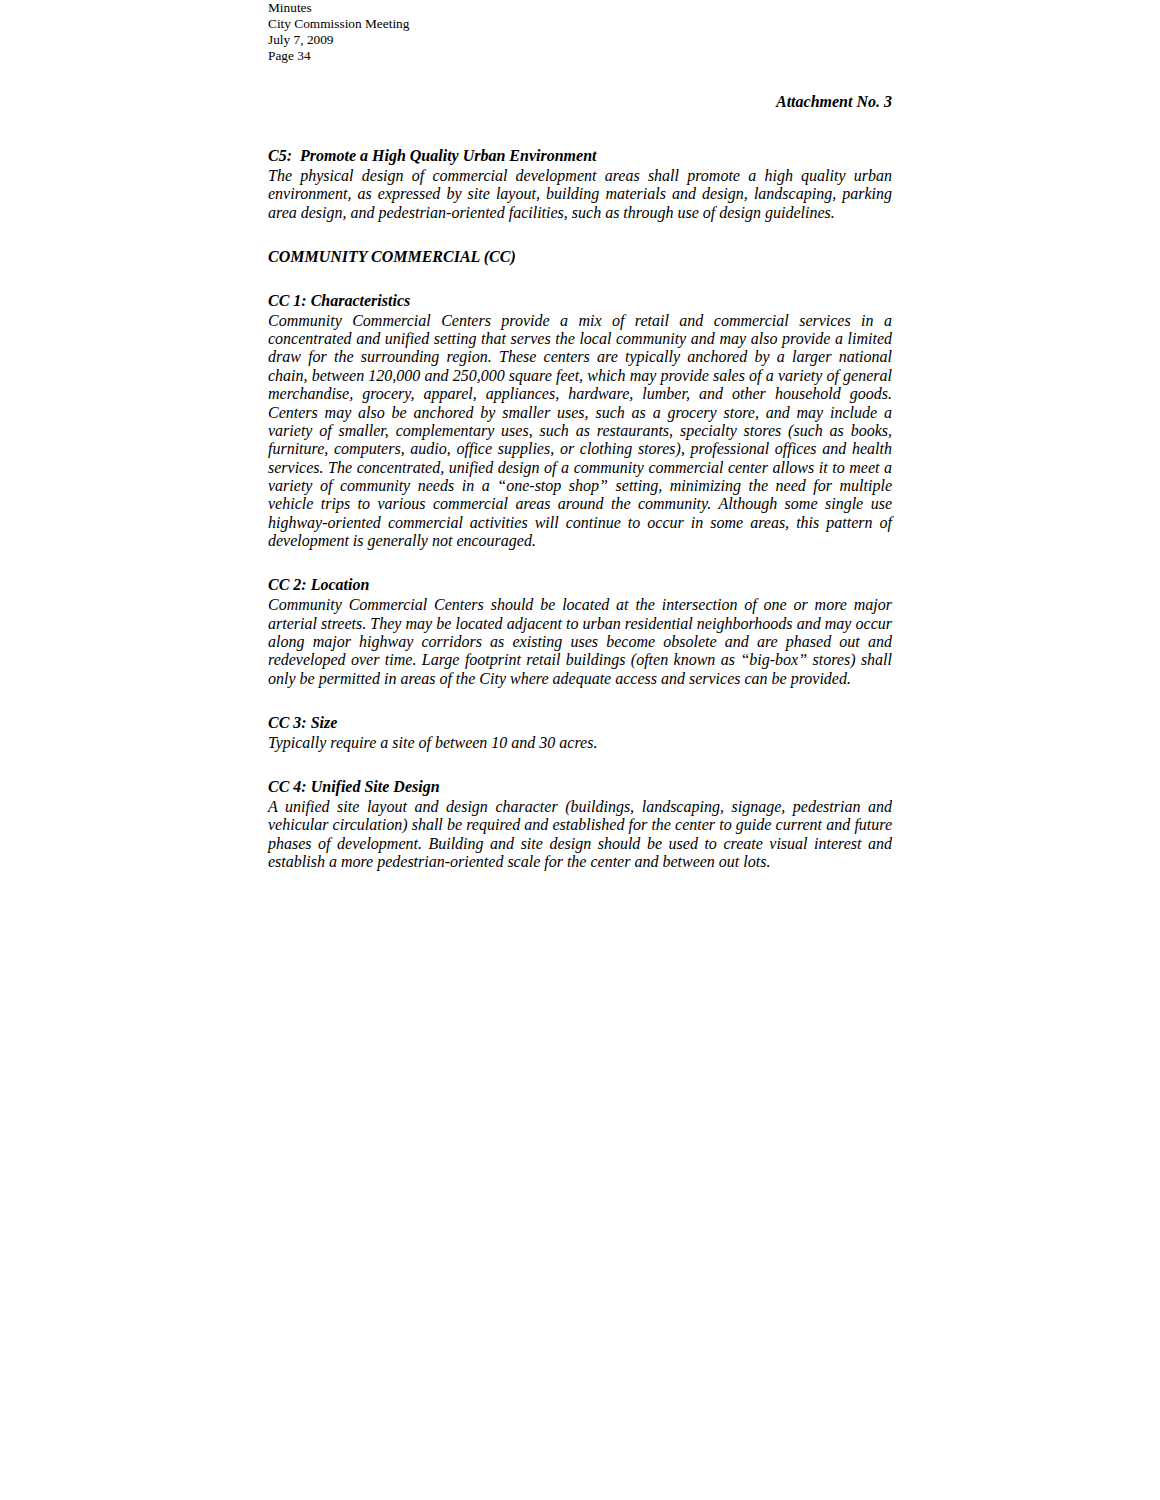Minutes
City Commission Meeting
July 7, 2009
Page 34
Attachment No. 3
C5: Promote a High Quality Urban Environment
The physical design of commercial development areas shall promote a high quality urban environment, as expressed by site layout, building materials and design, landscaping, parking area design, and pedestrian-oriented facilities, such as through use of design guidelines.
COMMUNITY COMMERCIAL (CC)
CC 1: Characteristics
Community Commercial Centers provide a mix of retail and commercial services in a concentrated and unified setting that serves the local community and may also provide a limited draw for the surrounding region. These centers are typically anchored by a larger national chain, between 120,000 and 250,000 square feet, which may provide sales of a variety of general merchandise, grocery, apparel, appliances, hardware, lumber, and other household goods. Centers may also be anchored by smaller uses, such as a grocery store, and may include a variety of smaller, complementary uses, such as restaurants, specialty stores (such as books, furniture, computers, audio, office supplies, or clothing stores), professional offices and health services. The concentrated, unified design of a community commercial center allows it to meet a variety of community needs in a “one-stop shop” setting, minimizing the need for multiple vehicle trips to various commercial areas around the community. Although some single use highway-oriented commercial activities will continue to occur in some areas, this pattern of development is generally not encouraged.
CC 2: Location
Community Commercial Centers should be located at the intersection of one or more major arterial streets. They may be located adjacent to urban residential neighborhoods and may occur along major highway corridors as existing uses become obsolete and are phased out and redeveloped over time. Large footprint retail buildings (often known as “big-box” stores) shall only be permitted in areas of the City where adequate access and services can be provided.
CC 3: Size
Typically require a site of between 10 and 30 acres.
CC 4: Unified Site Design
A unified site layout and design character (buildings, landscaping, signage, pedestrian and vehicular circulation) shall be required and established for the center to guide current and future phases of development. Building and site design should be used to create visual interest and establish a more pedestrian-oriented scale for the center and between out lots.